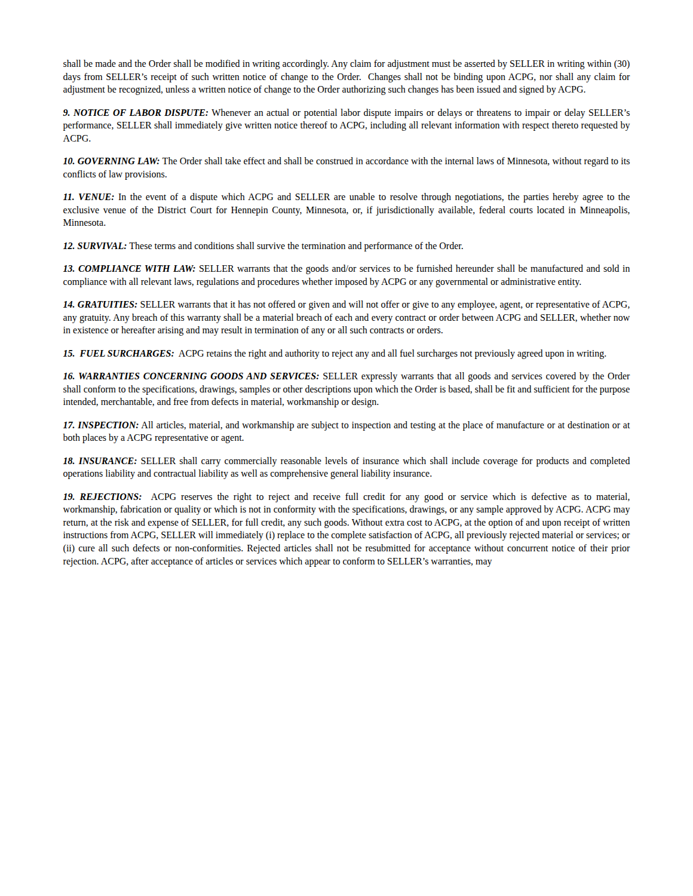shall be made and the Order shall be modified in writing accordingly. Any claim for adjustment must be asserted by SELLER in writing within (30) days from SELLER’s receipt of such written notice of change to the Order. Changes shall not be binding upon ACPG, nor shall any claim for adjustment be recognized, unless a written notice of change to the Order authorizing such changes has been issued and signed by ACPG.
9. NOTICE OF LABOR DISPUTE: Whenever an actual or potential labor dispute impairs or delays or threatens to impair or delay SELLER’s performance, SELLER shall immediately give written notice thereof to ACPG, including all relevant information with respect thereto requested by ACPG.
10. GOVERNING LAW: The Order shall take effect and shall be construed in accordance with the internal laws of Minnesota, without regard to its conflicts of law provisions.
11. VENUE: In the event of a dispute which ACPG and SELLER are unable to resolve through negotiations, the parties hereby agree to the exclusive venue of the District Court for Hennepin County, Minnesota, or, if jurisdictionally available, federal courts located in Minneapolis, Minnesota.
12. SURVIVAL: These terms and conditions shall survive the termination and performance of the Order.
13. COMPLIANCE WITH LAW: SELLER warrants that the goods and/or services to be furnished hereunder shall be manufactured and sold in compliance with all relevant laws, regulations and procedures whether imposed by ACPG or any governmental or administrative entity.
14. GRATUITIES: SELLER warrants that it has not offered or given and will not offer or give to any employee, agent, or representative of ACPG, any gratuity. Any breach of this warranty shall be a material breach of each and every contract or order between ACPG and SELLER, whether now in existence or hereafter arising and may result in termination of any or all such contracts or orders.
15. FUEL SURCHARGES: ACPG retains the right and authority to reject any and all fuel surcharges not previously agreed upon in writing.
16. WARRANTIES CONCERNING GOODS AND SERVICES: SELLER expressly warrants that all goods and services covered by the Order shall conform to the specifications, drawings, samples or other descriptions upon which the Order is based, shall be fit and sufficient for the purpose intended, merchantable, and free from defects in material, workmanship or design.
17. INSPECTION: All articles, material, and workmanship are subject to inspection and testing at the place of manufacture or at destination or at both places by a ACPG representative or agent.
18. INSURANCE: SELLER shall carry commercially reasonable levels of insurance which shall include coverage for products and completed operations liability and contractual liability as well as comprehensive general liability insurance.
19. REJECTIONS: ACPG reserves the right to reject and receive full credit for any good or service which is defective as to material, workmanship, fabrication or quality or which is not in conformity with the specifications, drawings, or any sample approved by ACPG. ACPG may return, at the risk and expense of SELLER, for full credit, any such goods. Without extra cost to ACPG, at the option of and upon receipt of written instructions from ACPG, SELLER will immediately (i) replace to the complete satisfaction of ACPG, all previously rejected material or services; or (ii) cure all such defects or non-conformities. Rejected articles shall not be resubmitted for acceptance without concurrent notice of their prior rejection. ACPG, after acceptance of articles or services which appear to conform to SELLER’s warranties, may